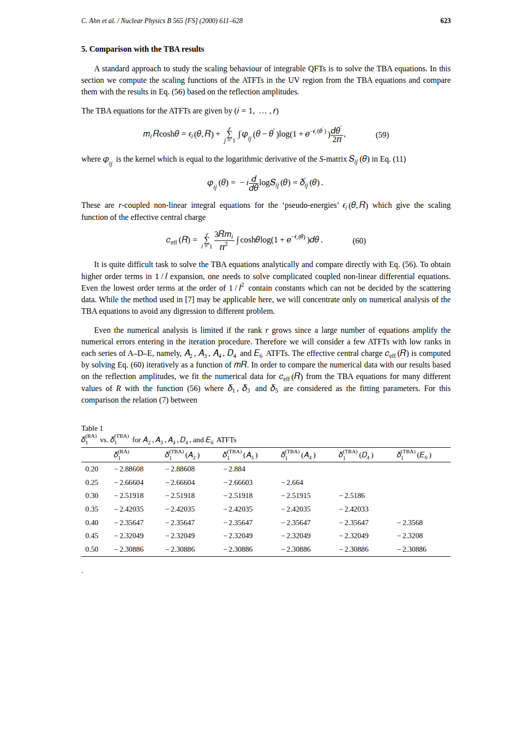C. Ahn et al. / Nuclear Physics B 565 [FS] (2000) 611–628 623
5. Comparison with the TBA results
A standard approach to study the scaling behaviour of integrable QFTs is to solve the TBA equations. In this section we compute the scaling functions of the ATFTs in the UV region from the TBA equations and compare them with the results in Eq. (56) based on the reflection amplitudes.
The TBA equations for the ATFTs are given by (i=1,…,r)
miRcoshθ = ϵi(θ,R) + ∑ j=1 r ∫ φij (θ−θ′) log(1+ e−ϵi(θ′) ) dθ′2π ,
(59)
where φij is the kernel which is equal to the logarithmic derivative of the S-matrix Sij(θ) in Eq. (11)
φij(θ) = −i ddθ logSij(θ) = δij′ (θ).
These are r-coupled non-linear integral equations for the ‘pseudo-energies’ ϵi(θ,R) which give the scaling function of the effective central charge
ceff(R) = ∑ i=1 r 3Rmiπ2 ∫ coshθ log(1+ e−ϵi(θ) ) dθ.
(60)
It is quite difficult task to solve the TBA equations analytically and compare directly with Eq. (56). To obtain higher order terms in 1/l expansion, one needs to solve complicated coupled non-linear differential equations. Even the lowest order terms at the order of 1/l2 contain constants which can not be decided by the scattering data. While the method used in [7] may be applicable here, we will concentrate only on numerical analysis of the TBA equations to avoid any digression to different problem.
Even the numerical analysis is limited if the rank r grows since a large number of equations amplify the numerical errors entering in the iteration procedure. Therefore we will consider a few ATFTs with low ranks in each series of A–D–E, namely, A2, A3, A4, D4 and E6 ATFTs. The effective central charge ceff(R) is computed by solving Eq. (60) iteratively as a function of m‾R. In order to compare the numerical data with our results based on the reflection amplitudes, we fit the numerical data for ceff(R) from the TBA equations for many different values of R with the function (56) where δ1, δ3 and δ5 are considered as the fitting parameters. For this comparison the relation (7) between
Table 1 δ 1 ( RA ) vs. δ 1 ( TBA ) for A 2 , A 3 , A 4 , D 4 , and E 6 ATFTs
| | δ 1 ( RA ) | δ 1 ( TBA ) ( A 2 ) | δ 1 ( TBA ) ( A 3 ) | δ 1 ( TBA ) ( A 4 ) | δ 1 ( TBA ) ( D 4 ) | δ 1 ( TBA ) ( E 6 ) |
| --- | --- | --- | --- | --- | --- | --- |
| 0.20 | − 2.88608 | − 2.88608 | − 2.884 | | | |
| 0.25 | − 2.66604 | − 2.66604 | − 2.66603 | − 2.664 | | |
| 0.30 | − 2.51918 | − 2.51918 | − 2.51918 | − 2.51915 | − 2.5186 | |
| 0.35 | − 2.42035 | − 2.42035 | − 2.42035 | − 2.42035 | − 2.42033 | |
| 0.40 | − 2.35647 | − 2.35647 | − 2.35647 | − 2.35647 | − 2.35647 | − 2.3568 |
| 0.45 | − 2.32049 | − 2.32049 | − 2.32049 | − 2.32049 | − 2.32049 | − 2.3208 |
| 0.50 | − 2.30886 | − 2.30886 | − 2.30886 | − 2.30886 | − 2.30886 | − 2.30886 |
.